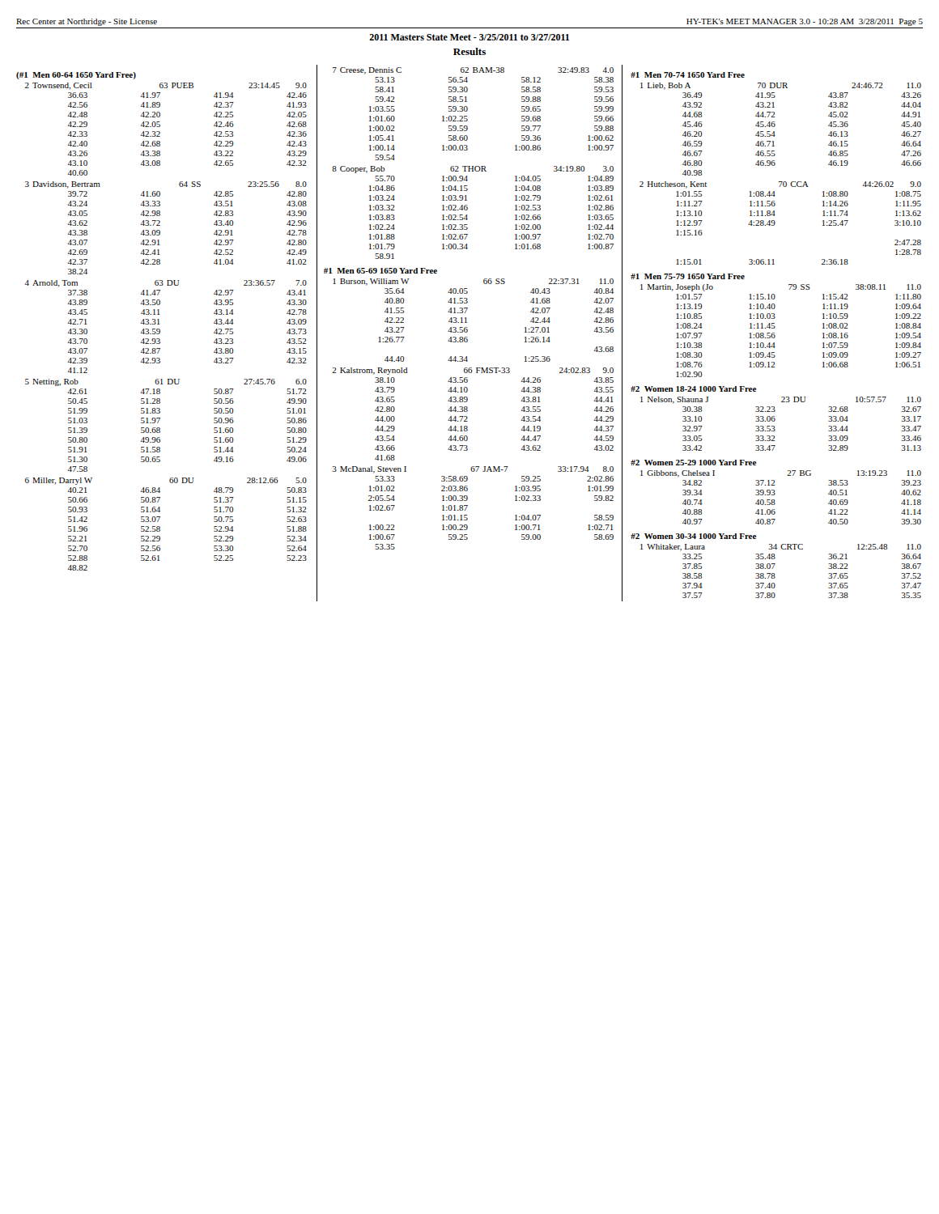Rec Center at Northridge - Site License HY-TEK's MEET MANAGER 3.0 - 10:28 AM 3/28/2011 Page 5
2011 Masters State Meet - 3/25/2011 to 3/27/2011
Results
(#1 Men 60-64 1650 Yard Free)
| 2 | Townsend, Cecil | 63 | PUEB | 23:14.45 | 9.0 |
| 36.63 | 41.97 | 41.94 | 42.46 |
| 42.56 | 41.89 | 42.37 | 41.93 |
| 42.48 | 42.20 | 42.25 | 42.05 |
| 42.29 | 42.05 | 42.46 | 42.68 |
| 42.33 | 42.32 | 42.53 | 42.36 |
| 42.40 | 42.68 | 42.29 | 42.43 |
| 43.26 | 43.38 | 43.22 | 43.29 |
| 43.10 | 43.08 | 42.65 | 42.32 |
| 40.60 | | | |
| 3 | Davidson, Bertram | 64 | SS | 23:25.56 | 8.0 |
| 39.72 | 41.60 | 42.85 | 42.80 |
| 43.24 | 43.33 | 43.51 | 43.08 |
| 43.05 | 42.98 | 42.83 | 43.90 |
| 43.62 | 43.72 | 43.40 | 42.96 |
| 43.38 | 43.09 | 42.91 | 42.78 |
| 43.07 | 42.91 | 42.97 | 42.80 |
| 42.69 | 42.41 | 42.52 | 42.49 |
| 42.37 | 42.28 | 41.04 | 41.02 |
| 38.24 | | | |
| 4 | Arnold, Tom | 63 | DU | 23:36.57 | 7.0 |
| 37.38 | 41.47 | 42.97 | 43.41 |
| 43.89 | 43.50 | 43.95 | 43.30 |
| 43.45 | 43.11 | 43.14 | 42.78 |
| 42.71 | 43.31 | 43.44 | 43.09 |
| 43.30 | 43.59 | 42.75 | 43.73 |
| 43.70 | 42.93 | 43.23 | 43.52 |
| 43.07 | 42.87 | 43.80 | 43.15 |
| 42.39 | 42.93 | 43.27 | 42.32 |
| 41.12 | | | |
| 5 | Netting, Rob | 61 | DU | 27:45.76 | 6.0 |
| 42.61 | 47.18 | 50.87 | 51.72 |
| 50.45 | 51.28 | 50.56 | 49.90 |
| 51.99 | 51.83 | 50.50 | 51.01 |
| 51.03 | 51.97 | 50.96 | 50.86 |
| 51.39 | 50.68 | 51.60 | 50.80 |
| 50.80 | 49.96 | 51.60 | 51.29 |
| 51.91 | 51.58 | 51.44 | 50.24 |
| 51.30 | 50.65 | 49.16 | 49.06 |
| 47.58 | | | |
| 6 | Miller, Darryl W | 60 | DU | 28:12.66 | 5.0 |
| 40.21 | 46.84 | 48.79 | 50.83 |
| 50.66 | 50.87 | 51.37 | 51.15 |
| 50.93 | 51.64 | 51.70 | 51.32 |
| 51.42 | 53.07 | 50.75 | 52.63 |
| 51.96 | 52.58 | 52.94 | 51.88 |
| 52.21 | 52.29 | 52.29 | 52.34 |
| 52.70 | 52.56 | 53.30 | 52.64 |
| 52.88 | 52.61 | 52.25 | 52.23 |
| 48.82 | | | |
| 7 | Creese, Dennis C | 62 | BAM-38 | 32:49.83 | 4.0 |
| 53.13 | 56.54 | 58.12 | 58.38 |
| 58.41 | 59.30 | 58.58 | 59.53 |
| 59.42 | 58.51 | 59.88 | 59.56 |
| 1:03.55 | 59.30 | 59.65 | 59.99 |
| 1:01.60 | 1:02.25 | 59.68 | 59.66 |
| 1:00.02 | 59.59 | 59.77 | 59.88 |
| 1:05.41 | 58.60 | 59.36 | 1:00.62 |
| 1:00.14 | 1:00.03 | 1:00.86 | 1:00.97 |
| 59.54 | | | |
| 8 | Cooper, Bob | 62 | THOR | 34:19.80 | 3.0 |
| 55.70 | 1:00.94 | 1:04.05 | 1:04.89 |
| 1:04.86 | 1:04.15 | 1:04.08 | 1:03.89 |
| 1:03.24 | 1:03.91 | 1:02.79 | 1:02.61 |
| 1:03.32 | 1:02.46 | 1:02.53 | 1:02.86 |
| 1:03.83 | 1:02.54 | 1:02.66 | 1:03.65 |
| 1:02.24 | 1:02.35 | 1:02.00 | 1:02.44 |
| 1:01.88 | 1:02.67 | 1:00.97 | 1:02.70 |
| 1:01.79 | 1:00.34 | 1:01.68 | 1:00.87 |
| 58.91 | | | |
#1 Men 65-69 1650 Yard Free
| 1 | Burson, William W | 66 | SS | 22:37.31 | 11.0 |
| 35.64 | 40.05 | 40.43 | 40.84 |
| 40.80 | 41.53 | 41.68 | 42.07 |
| 41.55 | 41.37 | 42.07 | 42.48 |
| 42.22 | 43.11 | 42.44 | 42.86 |
| 43.27 | 43.56 | 1:27.01 | 43.56 |
| 1:26.77 | 43.86 | 1:26.14 | |
| | | | 43.68 |
| 44.40 | 44.34 | 1:25.36 | |
| 2 | Kalstrom, Reynold | 66 | FMST-33 | 24:02.83 | 9.0 |
| 38.10 | 43.56 | 44.26 | 43.85 |
| 43.79 | 44.10 | 44.38 | 43.55 |
| 43.65 | 43.89 | 43.81 | 44.41 |
| 42.80 | 44.38 | 43.55 | 44.26 |
| 44.00 | 44.72 | 43.54 | 44.29 |
| 44.29 | 44.18 | 44.19 | 44.37 |
| 43.54 | 44.60 | 44.47 | 44.59 |
| 43.66 | 43.73 | 43.62 | 43.02 |
| 41.68 | | | |
| 3 | McDanal, Steven I | 67 | JAM-7 | 33:17.94 | 8.0 |
| 53.33 | 3:58.69 | 59.25 | 2:02.86 |
| 1:01.02 | 2:03.86 | 1:03.95 | 1:01.99 |
| 2:05.54 | 1:00.39 | 1:02.33 | 59.82 |
| 1:02.67 | 1:01.87 | | |
| | 1:01.15 | 1:04.07 | 58.59 |
| 1:00.22 | 1:00.29 | 1:00.71 | 1:02.71 |
| 1:00.67 | 59.25 | 59.00 | 58.69 |
| 53.35 | | | |
#1 Men 70-74 1650 Yard Free
| 1 | Lieb, Bob A | 70 | DUR | 24:46.72 | 11.0 |
| 36.49 | 41.95 | 43.87 | 43.26 |
| 43.92 | 43.21 | 43.82 | 44.04 |
| 44.68 | 44.72 | 45.02 | 44.91 |
| 45.46 | 45.46 | 45.36 | 45.40 |
| 46.20 | 45.54 | 46.13 | 46.27 |
| 46.59 | 46.71 | 46.15 | 46.64 |
| 46.67 | 46.55 | 46.85 | 47.26 |
| 46.80 | 46.96 | 46.19 | 46.66 |
| 40.98 | | | |
| 2 | Hutcheson, Kent | 70 | CCA | 44:26.02 | 9.0 |
| 1:01.55 | 1:08.44 | 1:08.80 | 1:08.75 |
| 1:11.27 | 1:11.56 | 1:14.26 | 1:11.95 |
| 1:13.10 | 1:11.84 | 1:11.74 | 1:13.62 |
| 1:12.97 | 4:28.49 | 1:25.47 | 3:10.10 |
| 1:15.16 | | | |
| | | | 2:47.28 |
| | | | 1:28.78 |
| 1:15.01 | 3:06.11 | 2:36.18 | |
#1 Men 75-79 1650 Yard Free
| 1 | Martin, Joseph (Jo | 79 | SS | 38:08.11 | 11.0 |
| 1:01.57 | 1:15.10 | 1:15.42 | 1:11.80 |
| 1:13.19 | 1:10.40 | 1:11.19 | 1:09.64 |
| 1:10.85 | 1:10.03 | 1:10.59 | 1:09.22 |
| 1:08.24 | 1:11.45 | 1:08.02 | 1:08.84 |
| 1:07.97 | 1:08.56 | 1:08.16 | 1:09.54 |
| 1:10.38 | 1:10.44 | 1:07.59 | 1:09.84 |
| 1:08.30 | 1:09.45 | 1:09.09 | 1:09.27 |
| 1:08.76 | 1:09.12 | 1:06.68 | 1:06.51 |
| 1:02.90 | | | |
#2 Women 18-24 1000 Yard Free
| 1 | Nelson, Shauna J | 23 | DU | 10:57.57 | 11.0 |
| 30.38 | 32.23 | 32.68 | 32.67 |
| 33.10 | 33.06 | 33.04 | 33.17 |
| 32.97 | 33.53 | 33.44 | 33.47 |
| 33.05 | 33.32 | 33.09 | 33.46 |
| 33.42 | 33.47 | 32.89 | 31.13 |
#2 Women 25-29 1000 Yard Free
| 1 | Gibbons, Chelsea I | 27 | BG | 13:19.23 | 11.0 |
| 34.82 | 37.12 | 38.53 | 39.23 |
| 39.34 | 39.93 | 40.51 | 40.62 |
| 40.74 | 40.58 | 40.69 | 41.18 |
| 40.88 | 41.06 | 41.22 | 41.14 |
| 40.97 | 40.87 | 40.50 | 39.30 |
#2 Women 30-34 1000 Yard Free
| 1 | Whitaker, Laura | 34 | CRTC | 12:25.48 | 11.0 |
| 33.25 | 35.48 | 36.21 | 36.64 |
| 37.85 | 38.07 | 38.22 | 38.67 |
| 38.58 | 38.78 | 37.65 | 37.52 |
| 37.94 | 37.40 | 37.65 | 37.47 |
| 37.57 | 37.80 | 37.38 | 35.35 |